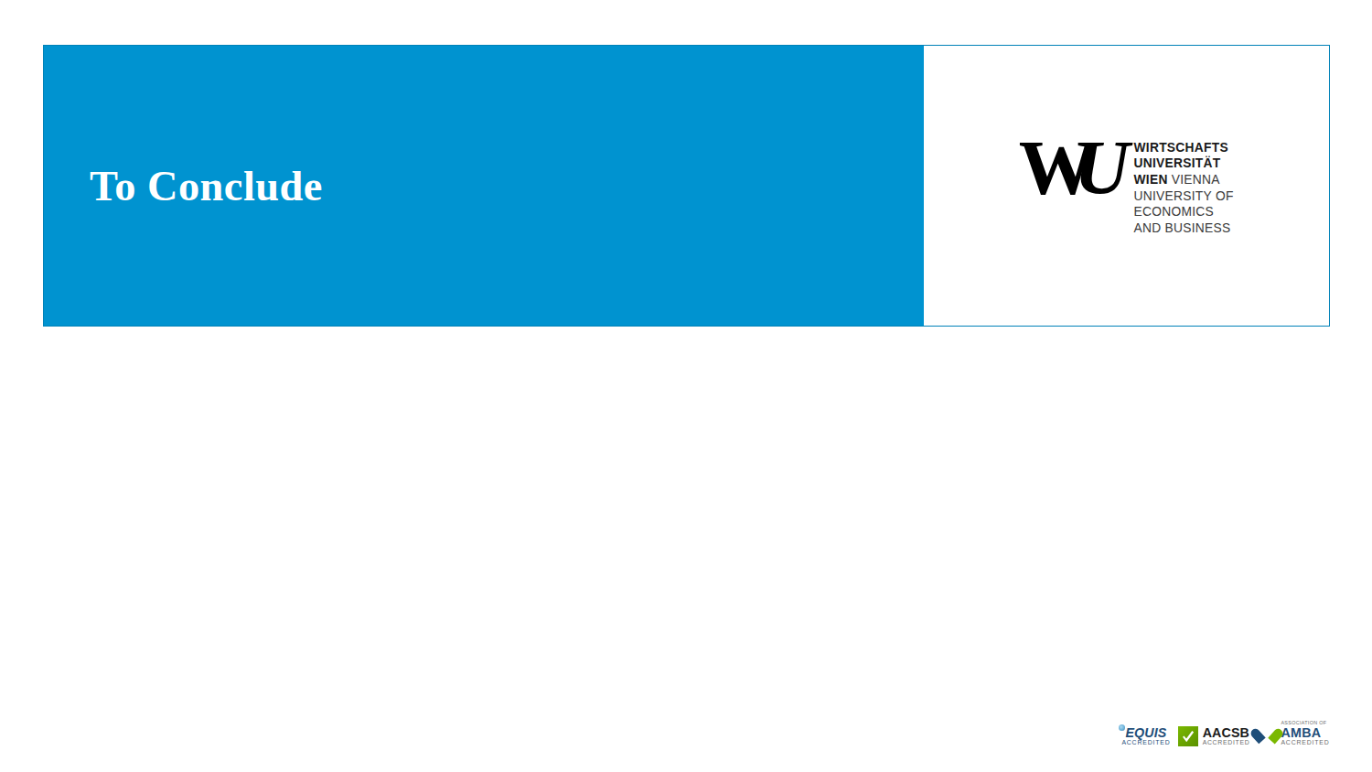To Conclude
WU WIRTSCHAFTS
UNIVERSITÄT
WIEN VIENNA
UNIVERSITY OF
ECONOMICS
AND BUSINESS
EQUIS ACCREDITED
AACSB ACCREDITED
Association of AMBA ACCREDITED